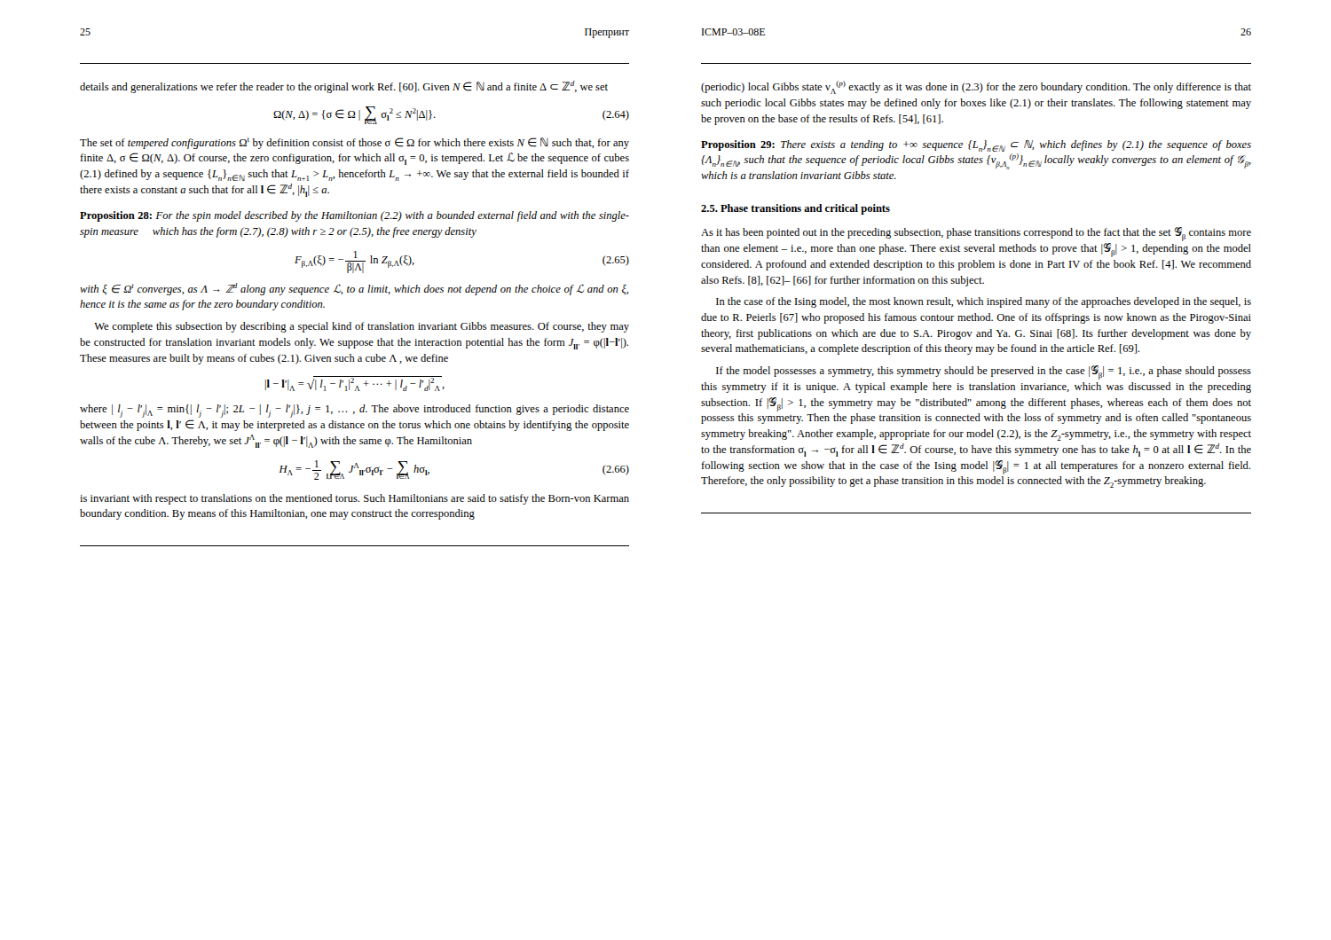25 Препринт
details and generalizations we refer the reader to the original work Ref. [60]. Given N ∈ ℕ and a finite Δ ⊂ ℤd, we set
Ω(N, Δ) = {σ ∈ Ω | ∑l∈Δ σl2 ≤ N2|Δ|}. (2.64)
The set of tempered configurations Ωt by definition consist of those σ ∈ Ω for which there exists N ∈ ℕ such that, for any finite Δ, σ ∈ Ω(N, Δ). Of course, the zero configuration, for which all σl = 0, is tempered. Let ℒ be the sequence of cubes (2.1) defined by a sequence {Ln}n∈ℕ such that Ln+1 > Ln, henceforth Ln → +∞. We say that the external field is bounded if there exists a constant a such that for all l ∈ ℤd, |hl| ≤ a.
Proposition 28: For the spin model described by the Hamiltonian (2.2) with a bounded external field and with the single-spin measure ⃝ which has the form (2.7), (2.8) with r ≥ 2 or (2.5), the free energy density
Fβ,Λ(ξ) = −1 β|Λ| ln Zβ,Λ(ξ), (2.65)
with ξ ∈ Ωt converges, as Λ → ℤd along any sequence ℒ, to a limit, which does not depend on the choice of ℒ and on ξ, hence it is the same as for the zero boundary condition.
We complete this subsection by describing a special kind of translation invariant Gibbs measures. Of course, they may be constructed for translation invariant models only. We suppose that the interaction potential has the form Jll′ = φ(|l−l′|). These measures are built by means of cubes (2.1). Given such a cube Λ , we define
|l − l′|Λ = | l1 − l′1|2Λ + ··· + | ld − l′d|2Λ,
where | lj − l′j|Λ = min{| lj − l′j|; 2L − | lj − l′j|}, j = 1, … , d. The above introduced function gives a periodic distance between the points l, l′ ∈ Λ, it may be interpreted as a distance on the torus which one obtains by identifying the opposite walls of the cube Λ. Thereby, we set JΛll′ = φ(|l − l′|Λ) with the same φ. The Hamiltonian
HΛ = −12 ∑l,l′∈Λ JΛll′σlσl′ − ∑l∈Λ hσl, (2.66)
is invariant with respect to translations on the mentioned torus. Such Hamiltonians are said to satisfy the Born-von Karman boundary condition. By means of this Hamiltonian, one may construct the corresponding
ICMP–03–08E 26
(periodic) local Gibbs state νΛ(p) exactly as it was done in (2.3) for the zero boundary condition. The only difference is that such periodic local Gibbs states may be defined only for boxes like (2.1) or their translates. The following statement may be proven on the base of the results of Refs. [54], [61].
Proposition 29: There exists a tending to +∞ sequence {Ln}n∈ℕ ⊂ ℕ, which defines by (2.1) the sequence of boxes {Λn}n∈ℕ, such that the sequence of periodic local Gibbs states {νβ,Λn(p)}n∈ℕ locally weakly converges to an element of 𝒢β, which is a translation invariant Gibbs state.
2.5. Phase transitions and critical points
As it has been pointed out in the preceding subsection, phase transitions correspond to the fact that the set 𝒢β contains more than one element – i.e., more than one phase. There exist several methods to prove that |𝒢β| > 1, depending on the model considered. A profound and extended description to this problem is done in Part IV of the book Ref. [4]. We recommend also Refs. [8], [62]– [66] for further information on this subject.
In the case of the Ising model, the most known result, which inspired many of the approaches developed in the sequel, is due to R. Peierls [67] who proposed his famous contour method. One of its offsprings is now known as the Pirogov-Sinai theory, first publications on which are due to S.A. Pirogov and Ya. G. Sinai [68]. Its further development was done by several mathematicians, a complete description of this theory may be found in the article Ref. [69].
If the model possesses a symmetry, this symmetry should be preserved in the case |𝒢β| = 1, i.e., a phase should possess this symmetry if it is unique. A typical example here is translation invariance, which was discussed in the preceding subsection. If |𝒢β| > 1, the symmetry may be "distributed" among the different phases, whereas each of them does not possess this symmetry. Then the phase transition is connected with the loss of symmetry and is often called "spontaneous symmetry breaking". Another example, appropriate for our model (2.2), is the Z2-symmetry, i.e., the symmetry with respect to the transformation σl → −σl for all l ∈ ℤd. Of course, to have this symmetry one has to take hl = 0 at all l ∈ ℤd. In the following section we show that in the case of the Ising model |𝒢β| = 1 at all temperatures for a nonzero external field. Therefore, the only possibility to get a phase transition in this model is connected with the Z2-symmetry breaking.